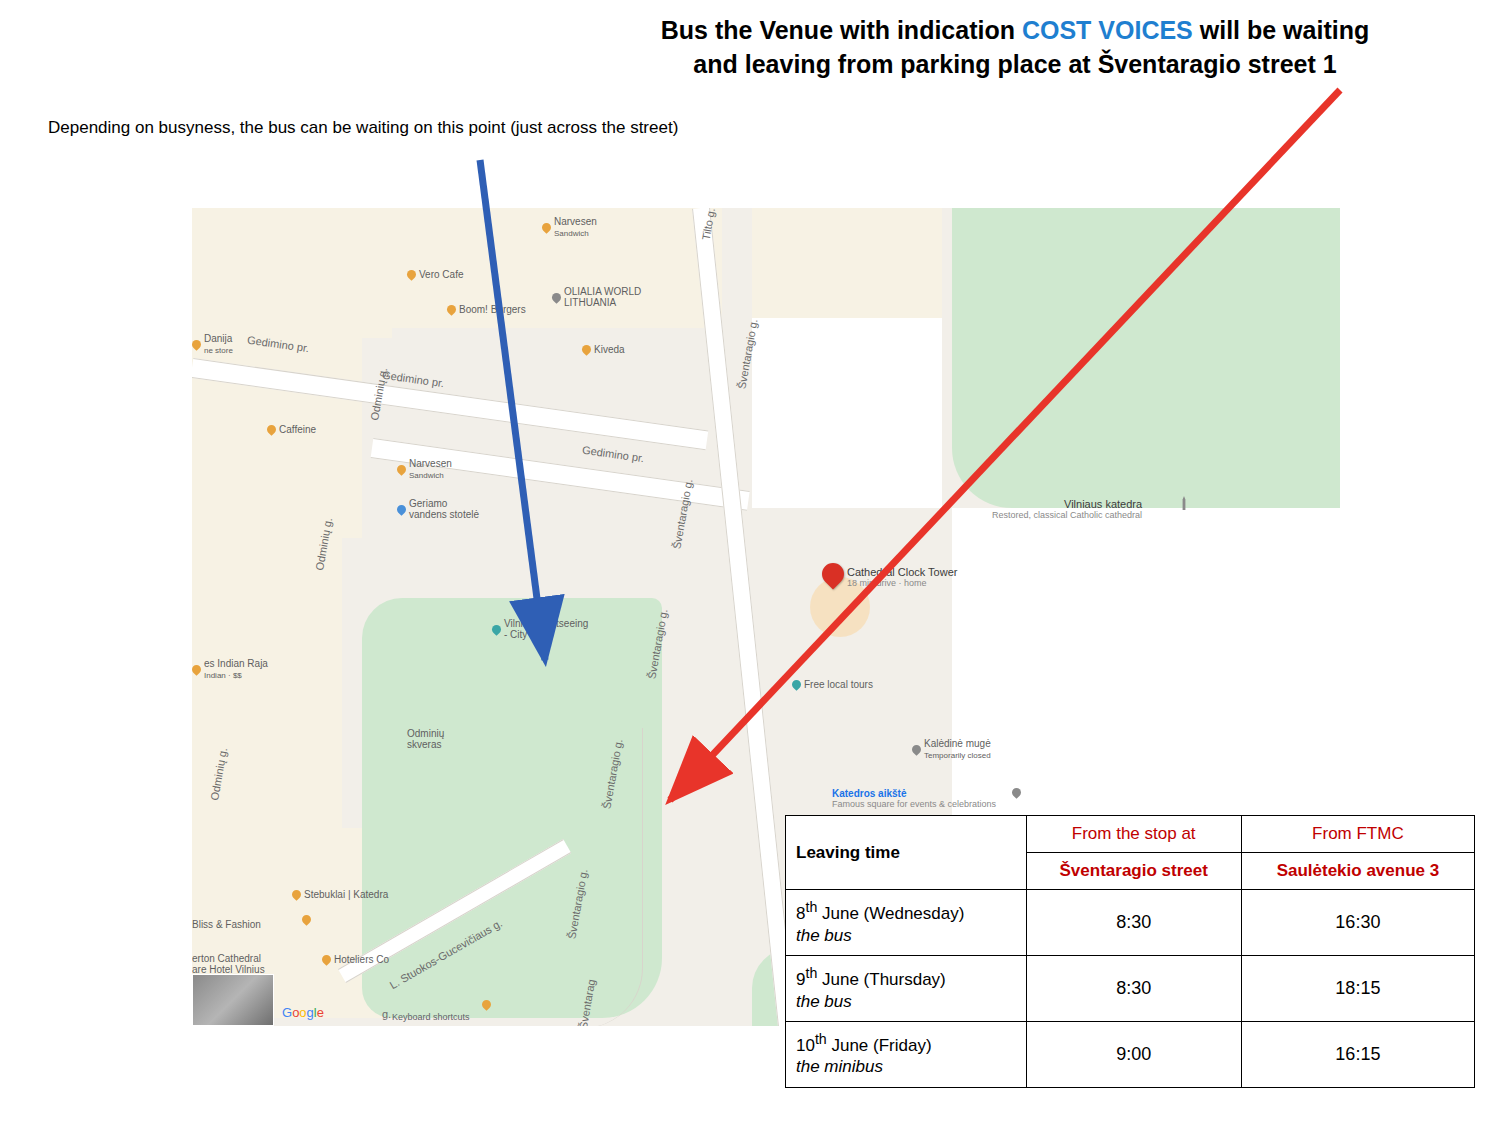Bus the Venue with indication COST VOICES will be waiting
and leaving from parking place at Šventaragio street 1
Depending on busyness, the bus can be waiting on this point (just across the street)
Gedimino pr.
Gedimino pr.
Gedimino pr.
Šventaragio g.
Šventaragio g.
Šventaragio g.
Šventaragio g.
Šventaragio g.
Šventarag
Odminių g.
Odminių g.
Odminių g.
L. Stuokos-Gucevičiaus g.
Tilto g.
g.
Narvesen
Sandwich
Vero Cafe
Boom! Burgers
OLIALIA WORLD
LITHUANIA
Kiveda
Danija
ne store
Caffeine
Narvesen
Sandwich
Geriamo
vandens stotelė
Vilnius Sightseeing
- City Tour
es Indian Raja
Indian · $$
Odminių
skveras
Free local tours
Stebuklai | Katedra
Bliss & Fashion
erton Cathedral
are Hotel Vilnius
Hoteliers Co
Kalėdinė mugė
Temporarily closed
Cathedral Clock Tower 18 min drive · home
Katedros aikštė Famous square for events & celebrations
Vilniaus katedra Restored, classical Catholic cathedral
Google
Keyboard shortcuts
| Leaving time | From the stop at | From FTMC |
| --- | --- | --- |
| Šventaragio street | Saulėtekio avenue 3 |
| 8 th June (Wednesday) the bus | 8:30 | 16:30 |
| 9 th June (Thursday) the bus | 8:30 | 18:15 |
| 10 th June (Friday) the minibus | 9:00 | 16:15 |